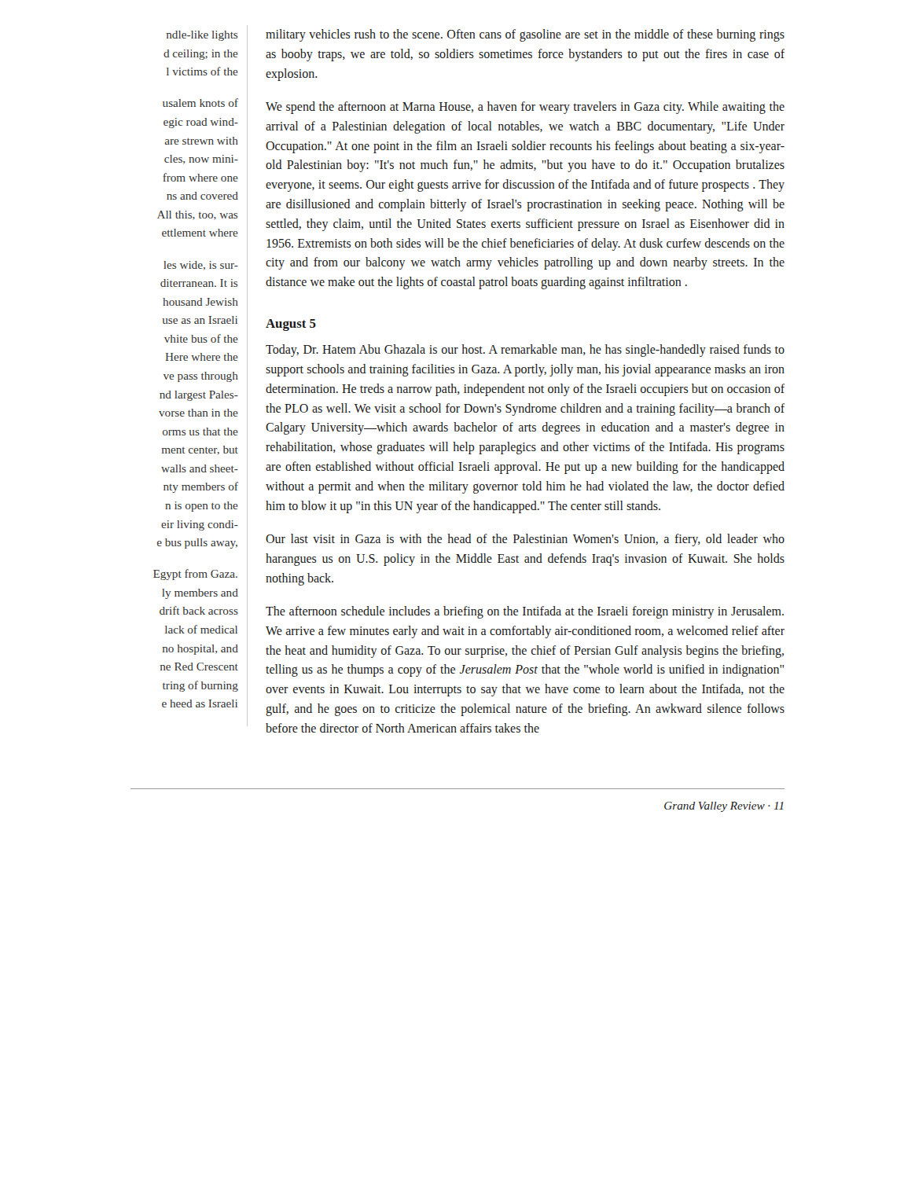ndle-like lights
d ceiling; in the
l victims of the
usalem knots of
egic road wind-
are strewn with
cles, now mini-
from where one
ns and covered
All this, too, was
ettlement where
les wide, is sur-
diterranean. It is
housand Jewish
use as an Israeli
vhite bus of the
Here where the
ve pass through
nd largest Pales-
vorse than in the
orms us that the
ment center, but
walls and sheet-
nty members of
n is open to the
eir living condi-
e bus pulls away,
Egypt from Gaza.
ly members and
drift back across
lack of medical
no hospital, and
ne Red Crescent
tring of burning
e heed as Israeli
military vehicles rush to the scene. Often cans of gasoline are set in the middle of these burning rings as booby traps, we are told, so soldiers sometimes force bystanders to put out the fires in case of explosion.
We spend the afternoon at Marna House, a haven for weary travelers in Gaza city. While awaiting the arrival of a Palestinian delegation of local notables, we watch a BBC documentary, "Life Under Occupation." At one point in the film an Israeli soldier recounts his feelings about beating a six-year-old Palestinian boy: "It's not much fun," he admits, "but you have to do it." Occupation brutalizes everyone, it seems. Our eight guests arrive for discussion of the Intifada and of future prospects . They are disillusioned and complain bitterly of Israel's procrastination in seeking peace. Nothing will be settled, they claim, until the United States exerts sufficient pressure on Israel as Eisenhower did in 1956. Extremists on both sides will be the chief beneficiaries of delay. At dusk curfew descends on the city and from our balcony we watch army vehicles patrolling up and down nearby streets. In the distance we make out the lights of coastal patrol boats guarding against infiltration .
August 5
Today, Dr. Hatem Abu Ghazala is our host. A remarkable man, he has single-handedly raised funds to support schools and training facilities in Gaza. A portly, jolly man, his jovial appearance masks an iron determination. He treds a narrow path, independent not only of the Israeli occupiers but on occasion of the PLO as well. We visit a school for Down's Syndrome children and a training facility—a branch of Calgary University—which awards bachelor of arts degrees in education and a master's degree in rehabilitation, whose graduates will help paraplegics and other victims of the Intifada. His programs are often established without official Israeli approval. He put up a new building for the handicapped without a permit and when the military governor told him he had violated the law, the doctor defied him to blow it up "in this UN year of the handicapped." The center still stands.
Our last visit in Gaza is with the head of the Palestinian Women's Union, a fiery, old leader who harangues us on U.S. policy in the Middle East and defends Iraq's invasion of Kuwait. She holds nothing back.
The afternoon schedule includes a briefing on the Intifada at the Israeli foreign ministry in Jerusalem. We arrive a few minutes early and wait in a comfortably air-conditioned room, a welcomed relief after the heat and humidity of Gaza. To our surprise, the chief of Persian Gulf analysis begins the briefing, telling us as he thumps a copy of the Jerusalem Post that the "whole world is unified in indignation" over events in Kuwait. Lou interrupts to say that we have come to learn about the Intifada, not the gulf, and he goes on to criticize the polemical nature of the briefing. An awkward silence follows before the director of North American affairs takes the
Grand Valley Review · 11